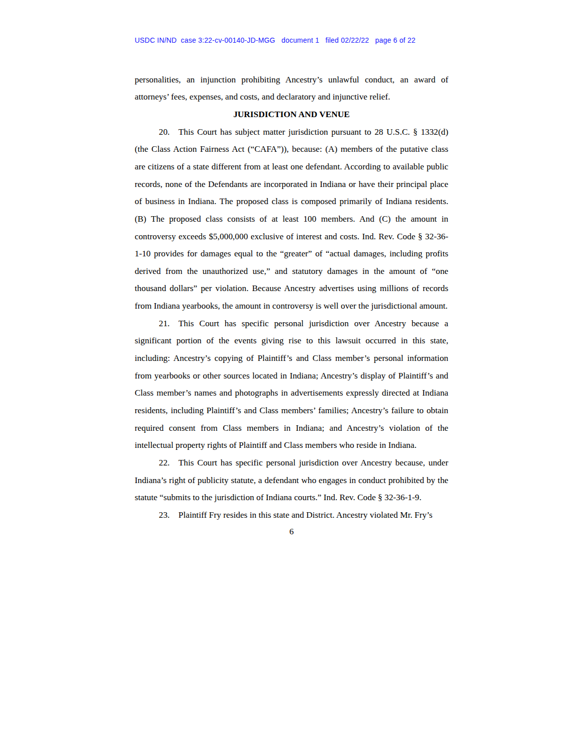USDC IN/ND case 3:22-cv-00140-JD-MGG document 1 filed 02/22/22 page 6 of 22
personalities, an injunction prohibiting Ancestry’s unlawful conduct, an award of attorneys’ fees, expenses, and costs, and declaratory and injunctive relief.
JURISDICTION AND VENUE
20. This Court has subject matter jurisdiction pursuant to 28 U.S.C. § 1332(d) (the Class Action Fairness Act (“CAFA”)), because: (A) members of the putative class are citizens of a state different from at least one defendant. According to available public records, none of the Defendants are incorporated in Indiana or have their principal place of business in Indiana. The proposed class is composed primarily of Indiana residents. (B) The proposed class consists of at least 100 members. And (C) the amount in controversy exceeds $5,000,000 exclusive of interest and costs. Ind. Rev. Code § 32-36-1-10 provides for damages equal to the “greater” of “actual damages, including profits derived from the unauthorized use,” and statutory damages in the amount of “one thousand dollars” per violation. Because Ancestry advertises using millions of records from Indiana yearbooks, the amount in controversy is well over the jurisdictional amount.
21. This Court has specific personal jurisdiction over Ancestry because a significant portion of the events giving rise to this lawsuit occurred in this state, including: Ancestry’s copying of Plaintiff’s and Class member’s personal information from yearbooks or other sources located in Indiana; Ancestry’s display of Plaintiff’s and Class member’s names and photographs in advertisements expressly directed at Indiana residents, including Plaintiff’s and Class members’ families; Ancestry’s failure to obtain required consent from Class members in Indiana; and Ancestry’s violation of the intellectual property rights of Plaintiff and Class members who reside in Indiana.
22. This Court has specific personal jurisdiction over Ancestry because, under Indiana’s right of publicity statute, a defendant who engages in conduct prohibited by the statute “submits to the jurisdiction of Indiana courts.” Ind. Rev. Code § 32-36-1-9.
23. Plaintiff Fry resides in this state and District. Ancestry violated Mr. Fry’s
6